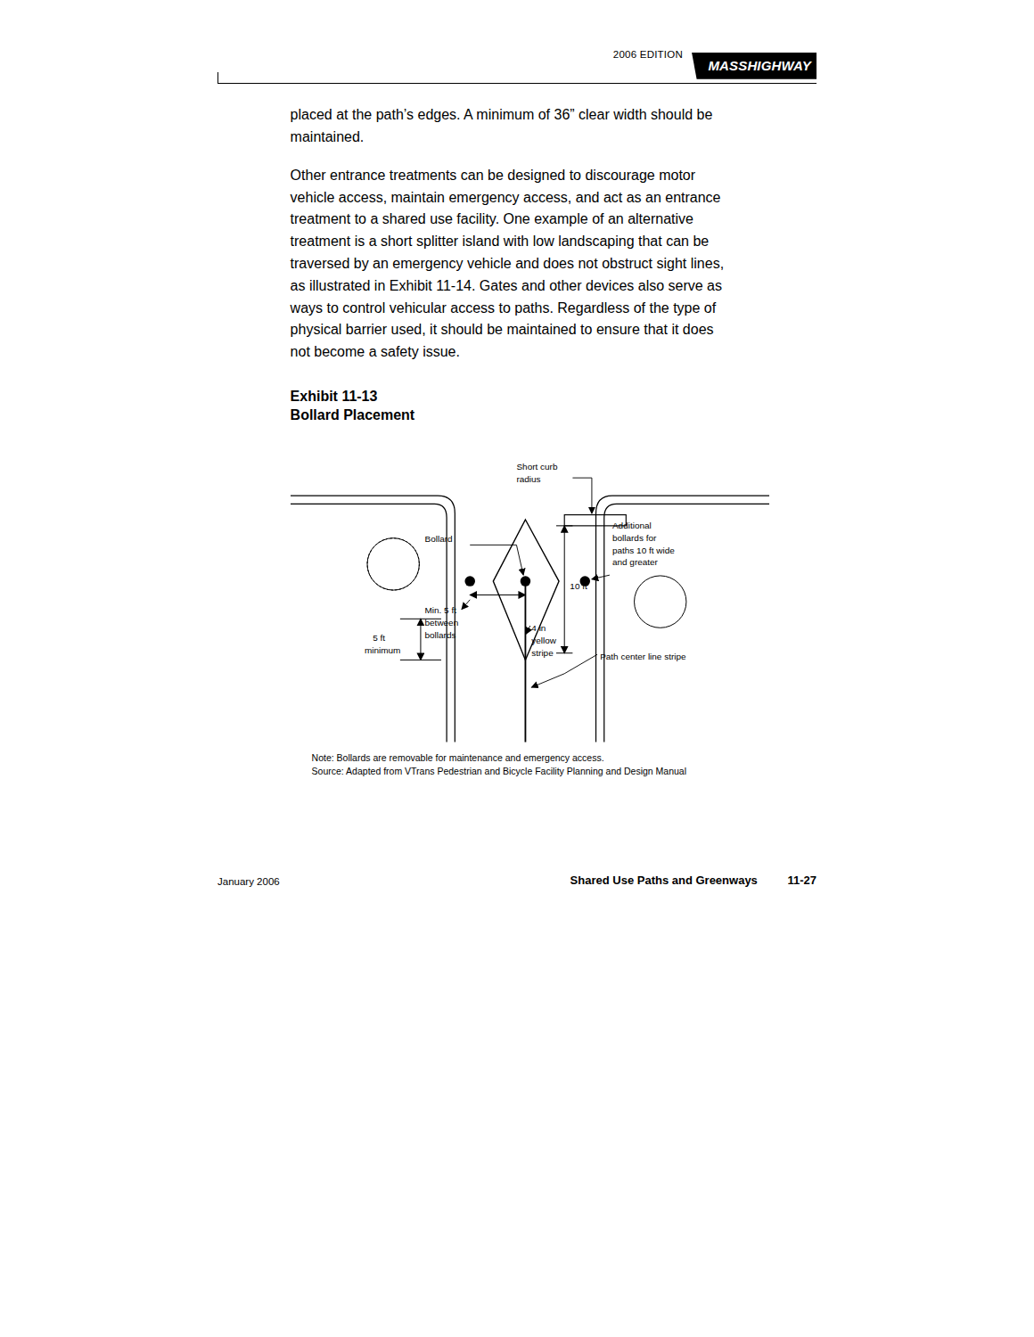2006 EDITION
MASS HIGHWAY
placed at the path’s edges. A minimum of 36” clear width should be maintained.
Other entrance treatments can be designed to discourage motor vehicle access, maintain emergency access, and act as an entrance treatment to a shared use facility. One example of an alternative treatment is a short splitter island with low landscaping that can be traversed by an emergency vehicle and does not obstruct sight lines, as illustrated in Exhibit 11-14. Gates and other devices also serve as ways to control vehicular access to paths. Regardless of the type of physical barrier used, it should be maintained to ensure that it does not become a safety issue.
Exhibit 11-13 Bollard Placement
10 ft 5 ft minimum Short curb radius Bollard Additional bollards for paths 10 ft wide and greater Min. 5 ft between bollards 4 in yellow stripe Path center line stripe
Note: Bollards are removable for maintenance and emergency access.
Source: Adapted from VTrans Pedestrian and Bicycle Facility Planning and Design Manual
January 2006
Shared Use Paths and Greenways11-27